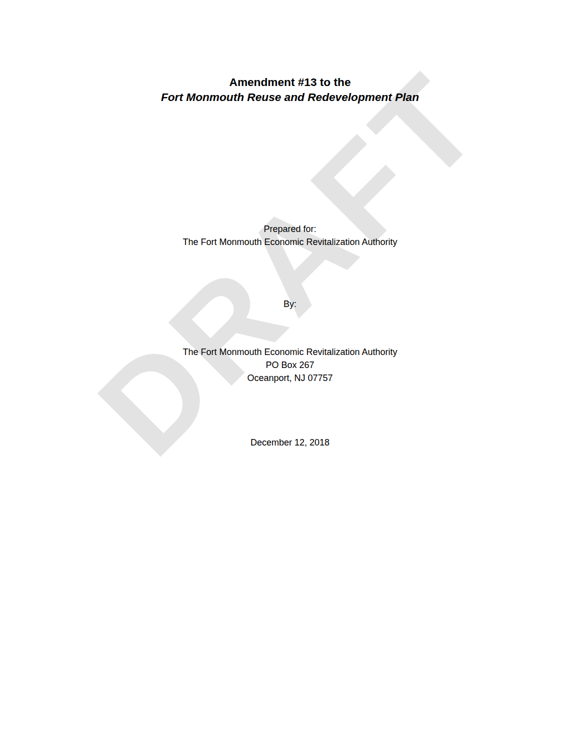DRAFT
Amendment #13 to the
Fort Monmouth Reuse and Redevelopment Plan
Prepared for:
The Fort Monmouth Economic Revitalization Authority
By:
The Fort Monmouth Economic Revitalization Authority
PO Box 267
Oceanport, NJ 07757
December 12, 2018